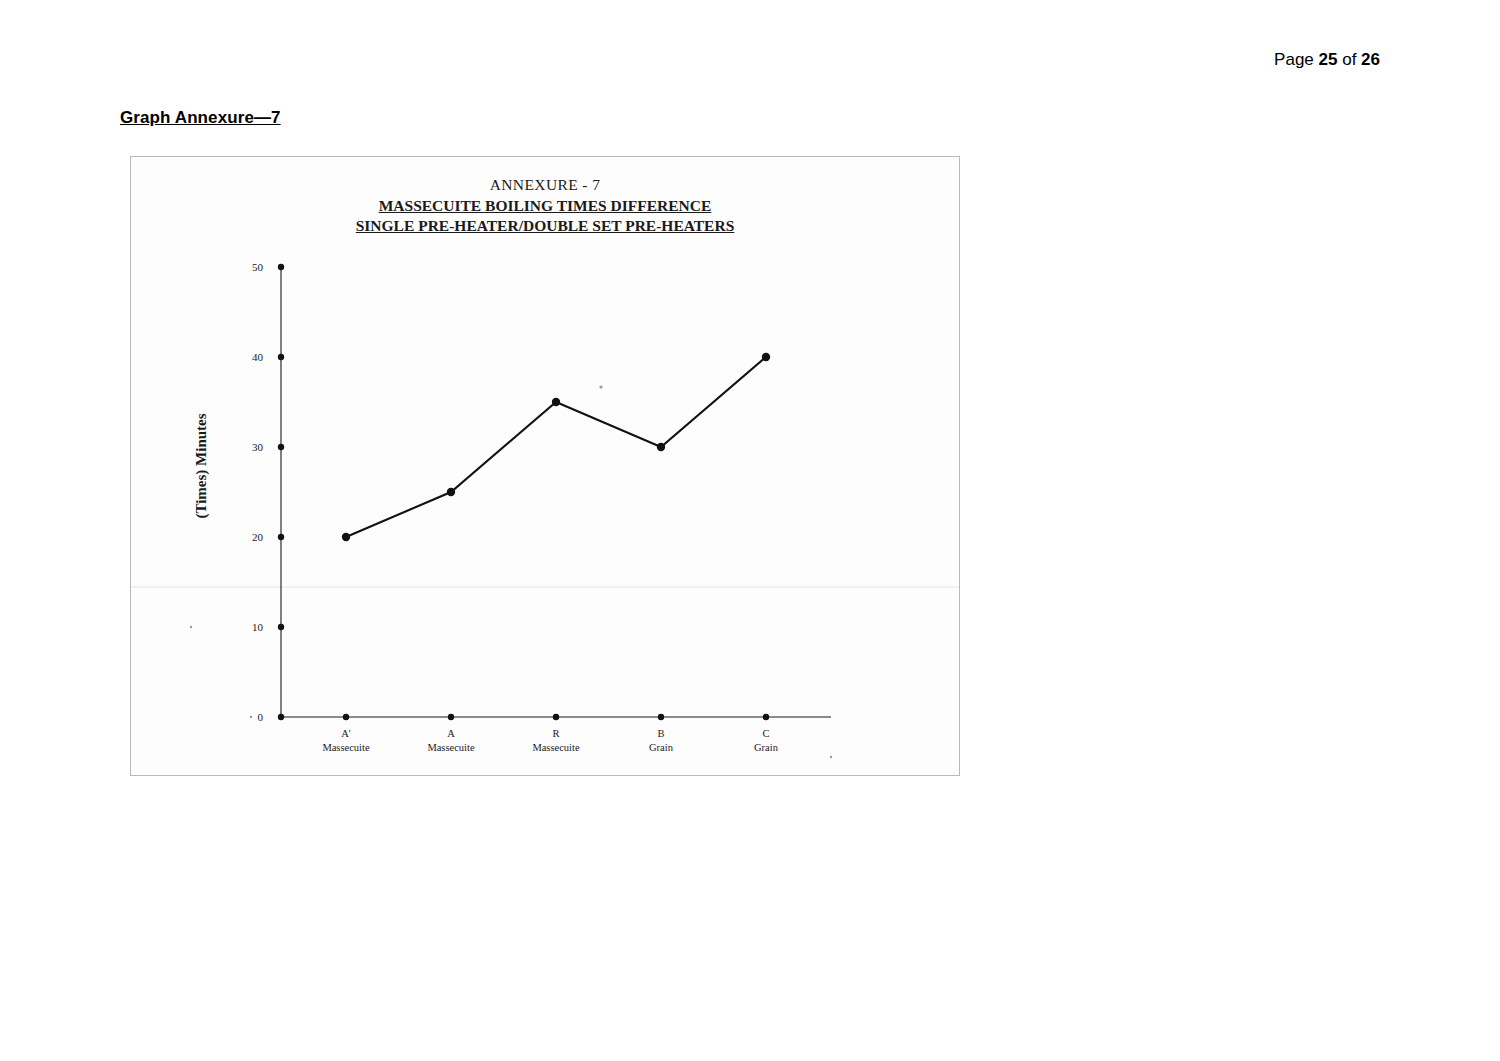Page 25 of 26
Graph Annexure—7
ANNEXURE - 7
MASSECUITE BOILING TIMES DIFFERENCE
SINGLE PRE-HEATER/DOUBLE SET PRE-HEATERS
(Times) Minutes
50 40 30 20 10 0 A' Massecuite A Massecuite R Massecuite B Grain C Grain